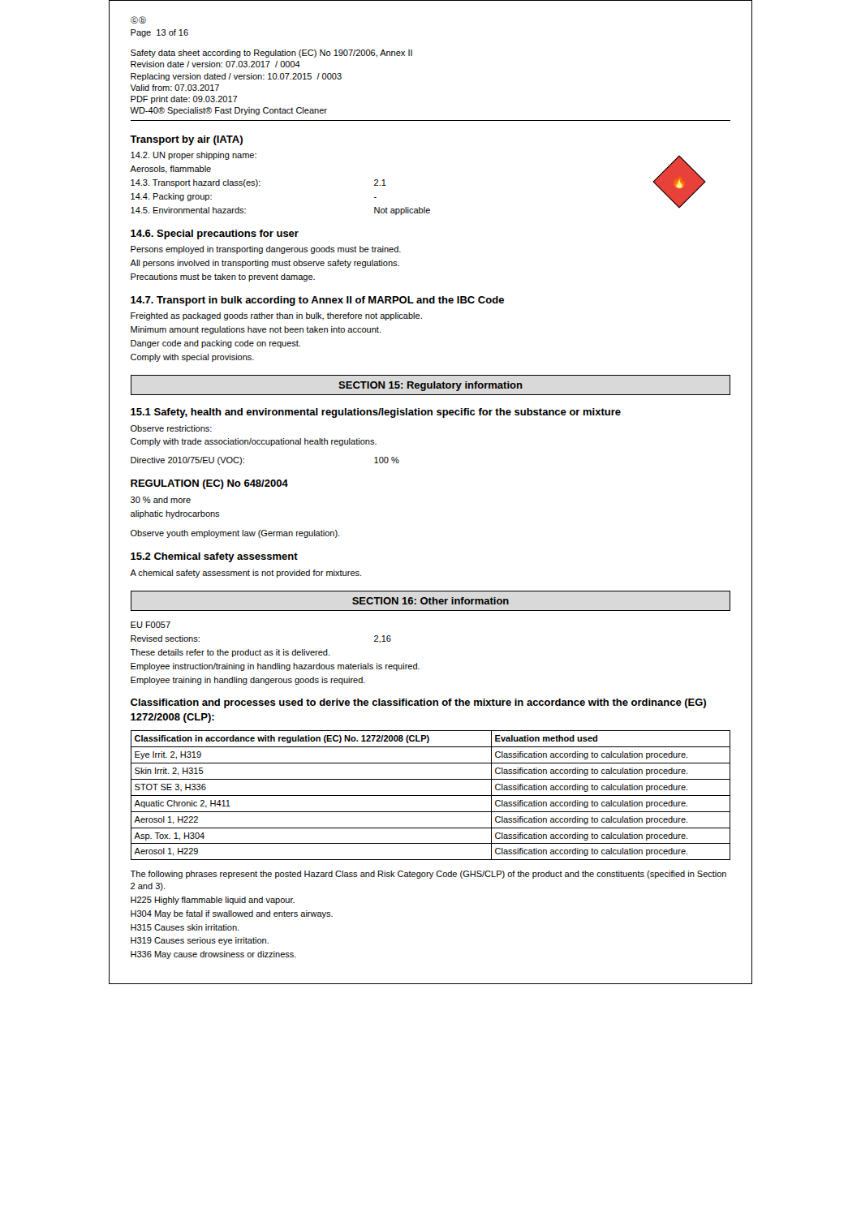ⓒⓑ
Page 13 of 16
Safety data sheet according to Regulation (EC) No 1907/2006, Annex II
Revision date / version: 07.03.2017 / 0004
Replacing version dated / version: 10.07.2015 / 0003
Valid from: 07.03.2017
PDF print date: 09.03.2017
WD-40® Specialist® Fast Drying Contact Cleaner
Transport by air (IATA)
14.2. UN proper shipping name:
Aerosols, flammable
14.3. Transport hazard class(es): 2.1
🔥
14.4. Packing group: -
14.5. Environmental hazards: Not applicable
14.6. Special precautions for user
Persons employed in transporting dangerous goods must be trained.
All persons involved in transporting must observe safety regulations.
Precautions must be taken to prevent damage.
14.7. Transport in bulk according to Annex II of MARPOL and the IBC Code
Freighted as packaged goods rather than in bulk, therefore not applicable.
Minimum amount regulations have not been taken into account.
Danger code and packing code on request.
Comply with special provisions.
SECTION 15: Regulatory information
15.1 Safety, health and environmental regulations/legislation specific for the substance or mixture
Observe restrictions:
Comply with trade association/occupational health regulations.
Directive 2010/75/EU (VOC): 100 %
REGULATION (EC) No 648/2004
30 % and more
aliphatic hydrocarbons
Observe youth employment law (German regulation).
15.2 Chemical safety assessment
A chemical safety assessment is not provided for mixtures.
SECTION 16: Other information
EU F0057
Revised sections: 2,16
These details refer to the product as it is delivered.
Employee instruction/training in handling hazardous materials is required.
Employee training in handling dangerous goods is required.
Classification and processes used to derive the classification of the mixture in accordance with the ordinance (EG) 1272/2008 (CLP):
| Classification in accordance with regulation (EC) No. 1272/2008 (CLP) | Evaluation method used |
| --- | --- |
| Eye Irrit. 2, H319 | Classification according to calculation procedure. |
| Skin Irrit. 2, H315 | Classification according to calculation procedure. |
| STOT SE 3, H336 | Classification according to calculation procedure. |
| Aquatic Chronic 2, H411 | Classification according to calculation procedure. |
| Aerosol 1, H222 | Classification according to calculation procedure. |
| Asp. Tox. 1, H304 | Classification according to calculation procedure. |
| Aerosol 1, H229 | Classification according to calculation procedure. |
The following phrases represent the posted Hazard Class and Risk Category Code (GHS/CLP) of the product and the constituents (specified in Section 2 and 3).
H225 Highly flammable liquid and vapour.
H304 May be fatal if swallowed and enters airways.
H315 Causes skin irritation.
H319 Causes serious eye irritation.
H336 May cause drowsiness or dizziness.